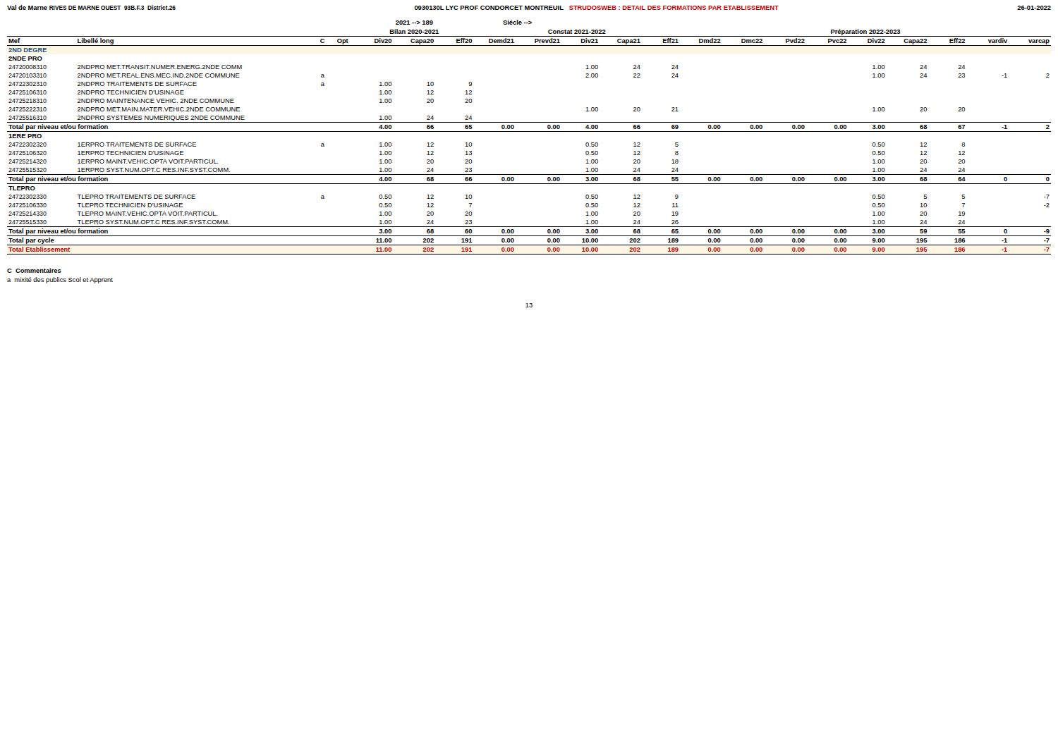Val de Marne RIVES DE MARNE OUEST 93B.F.3 District.26
0930130L LYC PROF CONDORCET MONTREUIL STRUDOSWEB : DETAIL DES FORMATIONS PAR ETABLISSEMENT
26-01-2022
| | 2021 --> 189 | Siécle --> | |
| | Bilan 2020-2021 | Constat 2021-2022 | Préparation 2022-2023 |
| Mef | Libellé long | C | Opt | Div20 | Capa20 | Eff20 | Demd21 | Prevd21 | Div21 | Capa21 | Eff21 | Dmd22 | Dmc22 | Pvd22 | Pvc22 | Div22 | Capa22 | Eff22 | vardiv | varcap |
| 2ND DEGRE |
| 2NDE PRO |
| 24720008310 | 2NDPRO MET.TRANSIT.NUMER.ENERG.2NDE COMM | | | | | | | | 1.00 | 24 | 24 | | | | | 1.00 | 24 | 24 | | |
| 24720103310 | 2NDPRO MET.REAL.ENS.MEC.IND.2NDE COMMUNE | a | | | | | | | 2.00 | 22 | 24 | | | | | 1.00 | 24 | 23 | -1 | 2 |
| 24722302310 | 2NDPRO TRAITEMENTS DE SURFACE | a | | 1.00 | 10 | 9 | | | | | | | | | | | | | | |
| 24725106310 | 2NDPRO TECHNICIEN D'USINAGE | | | 1.00 | 12 | 12 | | | | | | | | | | | | | | |
| 24725218310 | 2NDPRO MAINTENANCE VEHIC. 2NDE COMMUNE | | | 1.00 | 20 | 20 | | | | | | | | | | | | | | |
| 24725222310 | 2NDPRO MET.MAIN.MATER.VEHIC.2NDE COMMUNE | | | | | | | | 1.00 | 20 | 21 | | | | | 1.00 | 20 | 20 | | |
| 24725516310 | 2NDPRO SYSTEMES NUMERIQUES 2NDE COMMUNE | | | 1.00 | 24 | 24 | | | | | | | | | | | | | | |
| Total par niveau et/ou formation | 4.00 | 66 | 65 | 0.00 | 0.00 | 4.00 | 66 | 69 | 0.00 | 0.00 | 0.00 | 0.00 | 3.00 | 68 | 67 | -1 | 2 |
| 1ERE PRO |
| 24722302320 | 1ERPRO TRAITEMENTS DE SURFACE | a | | 1.00 | 12 | 10 | | | 0.50 | 12 | 5 | | | | | 0.50 | 12 | 8 | | |
| 24725106320 | 1ERPRO TECHNICIEN D'USINAGE | | | 1.00 | 12 | 13 | | | 0.50 | 12 | 8 | | | | | 0.50 | 12 | 12 | | |
| 24725214320 | 1ERPRO MAINT.VEHIC.OPTA VOIT.PARTICUL. | | | 1.00 | 20 | 20 | | | 1.00 | 20 | 18 | | | | | 1.00 | 20 | 20 | | |
| 24725515320 | 1ERPRO SYST.NUM.OPT.C RES.INF.SYST.COMM. | | | 1.00 | 24 | 23 | | | 1.00 | 24 | 24 | | | | | 1.00 | 24 | 24 | | |
| Total par niveau et/ou formation | 4.00 | 68 | 66 | 0.00 | 0.00 | 3.00 | 68 | 55 | 0.00 | 0.00 | 0.00 | 0.00 | 3.00 | 68 | 64 | 0 | 0 |
| TLEPRO |
| 24722302330 | TLEPRO TRAITEMENTS DE SURFACE | a | | 0.50 | 12 | 10 | | | 0.50 | 12 | 9 | | | | | 0.50 | 5 | 5 | | -7 |
| 24725106330 | TLEPRO TECHNICIEN D'USINAGE | | | 0.50 | 12 | 7 | | | 0.50 | 12 | 11 | | | | | 0.50 | 10 | 7 | | -2 |
| 24725214330 | TLEPRO MAINT.VEHIC.OPTA VOIT.PARTICUL. | | | 1.00 | 20 | 20 | | | 1.00 | 20 | 19 | | | | | 1.00 | 20 | 19 | | |
| 24725515330 | TLEPRO SYST.NUM.OPT.C RES.INF.SYST.COMM. | | | 1.00 | 24 | 23 | | | 1.00 | 24 | 26 | | | | | 1.00 | 24 | 24 | | |
| Total par niveau et/ou formation | 3.00 | 68 | 60 | 0.00 | 0.00 | 3.00 | 68 | 65 | 0.00 | 0.00 | 0.00 | 0.00 | 3.00 | 59 | 55 | 0 | -9 |
| Total par cycle | 11.00 | 202 | 191 | 0.00 | 0.00 | 10.00 | 202 | 189 | 0.00 | 0.00 | 0.00 | 0.00 | 9.00 | 195 | 186 | -1 | -7 |
| Total Etablissement | 11.00 | 202 | 191 | 0.00 | 0.00 | 10.00 | 202 | 189 | 0.00 | 0.00 | 0.00 | 0.00 | 9.00 | 195 | 186 | -1 | -7 |
C Commentaires
a mixité des publics Scol et Apprent
13